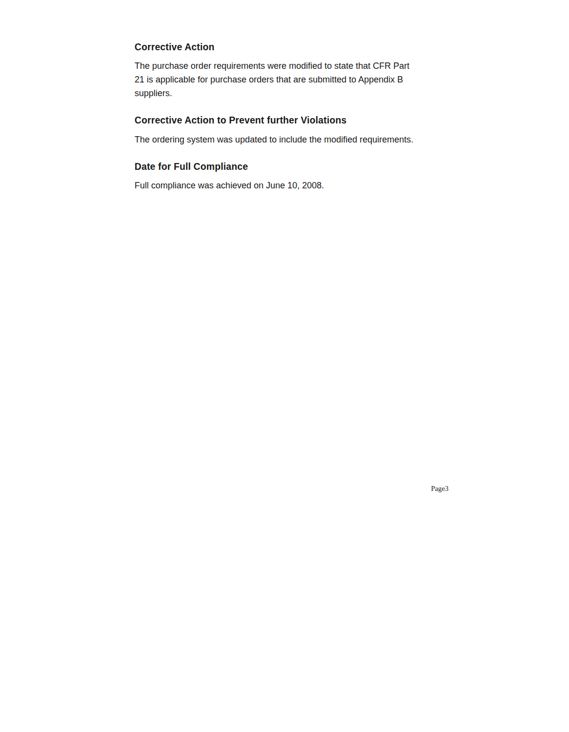Corrective Action
The purchase order requirements were modified to state that CFR Part 21 is applicable for purchase orders that are submitted to Appendix B suppliers.
Corrective Action to Prevent further Violations
The ordering system was updated to include the modified requirements.
Date for Full Compliance
Full compliance was achieved on June 10, 2008.
Page3